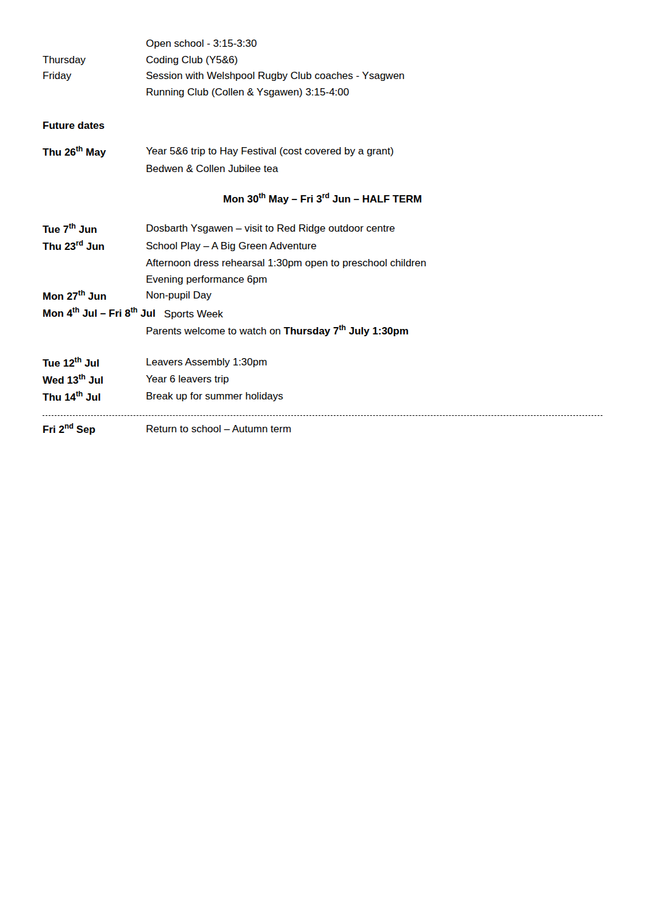| | Open school - 3:15-3:30 |
| Thursday | Coding Club (Y5&6) |
| Friday | Session with Welshpool Rugby Club coaches - Ysagwen |
| | Running Club (Collen & Ysgawen) 3:15-4:00 |
Future dates
| Thu 26 th May | Year 5&6 trip to Hay Festival (cost covered by a grant) |
| | Bedwen & Collen Jubilee tea |
Mon 30th May – Fri 3rd Jun – HALF TERM
| Tue 7 th Jun | Dosbarth Ysgawen – visit to Red Ridge outdoor centre |
| Thu 23 rd Jun | School Play – A Big Green Adventure |
| | Afternoon dress rehearsal 1:30pm open to preschool children |
| | Evening performance 6pm |
| Mon 27 th Jun | Non-pupil Day |
| Mon 4 th Jul – Fri 8 th Jul Sports Week |
| | Parents welcome to watch on Thursday 7 th July 1:30pm |
| Tue 12 th Jul | Leavers Assembly 1:30pm |
| Wed 13 th Jul | Year 6 leavers trip |
| Thu 14 th Jul | Break up for summer holidays |
| Fri 2 nd Sep | Return to school – Autumn term |